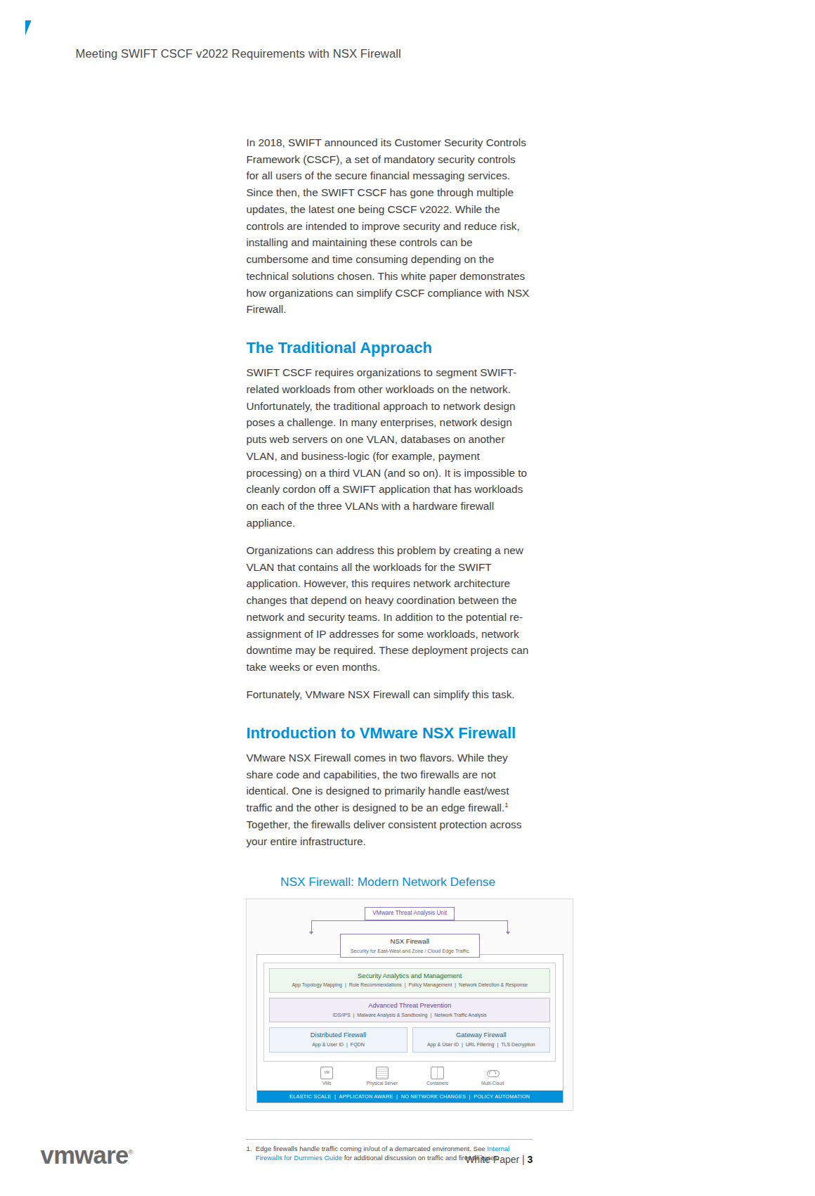Meeting SWIFT CSCF v2022 Requirements with NSX Firewall
In 2018, SWIFT announced its Customer Security Controls Framework (CSCF), a set of mandatory security controls for all users of the secure financial messaging services. Since then, the SWIFT CSCF has gone through multiple updates, the latest one being CSCF v2022. While the controls are intended to improve security and reduce risk, installing and maintaining these controls can be cumbersome and time consuming depending on the technical solutions chosen. This white paper demonstrates how organizations can simplify CSCF compliance with NSX Firewall.
The Traditional Approach
SWIFT CSCF requires organizations to segment SWIFT-related workloads from other workloads on the network. Unfortunately, the traditional approach to network design poses a challenge. In many enterprises, network design puts web servers on one VLAN, databases on another VLAN, and business-logic (for example, payment processing) on a third VLAN (and so on). It is impossible to cleanly cordon off a SWIFT application that has workloads on each of the three VLANs with a hardware firewall appliance.
Organizations can address this problem by creating a new VLAN that contains all the workloads for the SWIFT application. However, this requires network architecture changes that depend on heavy coordination between the network and security teams. In addition to the potential re-assignment of IP addresses for some workloads, network downtime may be required. These deployment projects can take weeks or even months.
Fortunately, VMware NSX Firewall can simplify this task.
Introduction to VMware NSX Firewall
VMware NSX Firewall comes in two flavors. While they share code and capabilities, the two firewalls are not identical. One is designed to primarily handle east/west traffic and the other is designed to be an edge firewall.1 Together, the firewalls deliver consistent protection across your entire infrastructure.
NSX Firewall: Modern Network Defense
VMware Threat Analysis Unit
NSX Firewall
Security for East-West and Zone / Cloud Edge Traffic
Security Analytics and Management
App Topology Mapping | Rule Recommendations | Policy Management | Network Detection & Response
Advanced Threat Prevention
IDS/IPS | Malware Analysis & Sandboxing | Network Traffic Analysis
Distributed Firewall
App & User ID | FQDN
Gateway Firewall
App & User ID | URL Filtering | TLS Decryption
VMs
Physical Server
Containers
Multi-Cloud
ELASTIC SCALE | APPLICATON AWARE | NO NETWORK CHANGES | POLICY AUTOMATION
1. Edge firewalls handle traffic coming in/out of a demarcated environment. See Internal Firewalls for Dummies Guide for additional discussion on traffic and firewall types.
vmware®
White Paper | 3